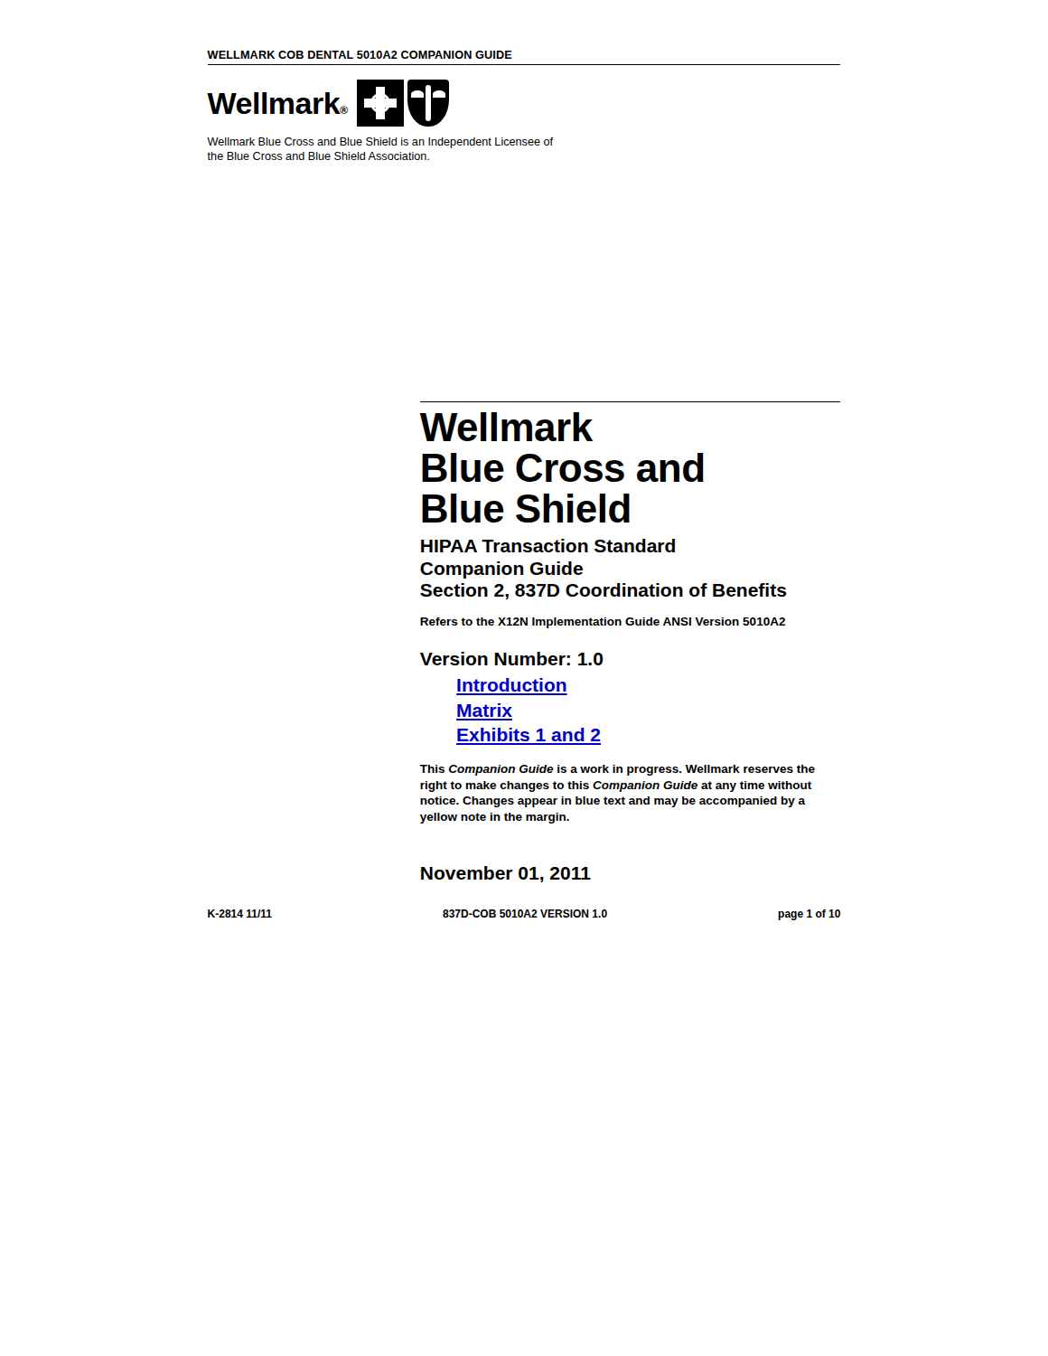WELLMARK COB DENTAL 5010A2 COMPANION GUIDE
Wellmark®
®
Wellmark Blue Cross and Blue Shield is an Independent Licensee of the Blue Cross and Blue Shield Association.
Wellmark
Blue Cross and
Blue Shield
HIPAA Transaction Standard
Companion Guide
Section 2, 837D Coordination of Benefits
Refers to the X12N Implementation Guide ANSI Version 5010A2
Version Number: 1.0
Introduction
Matrix
Exhibits 1 and 2
This Companion Guide is a work in progress. Wellmark reserves the right to make changes to this Companion Guide at any time without notice. Changes appear in blue text and may be accompanied by a yellow note in the margin.
November 01, 2011
K-2814 11/11
837D-COB 5010A2 VERSION 1.0
page 1 of 10